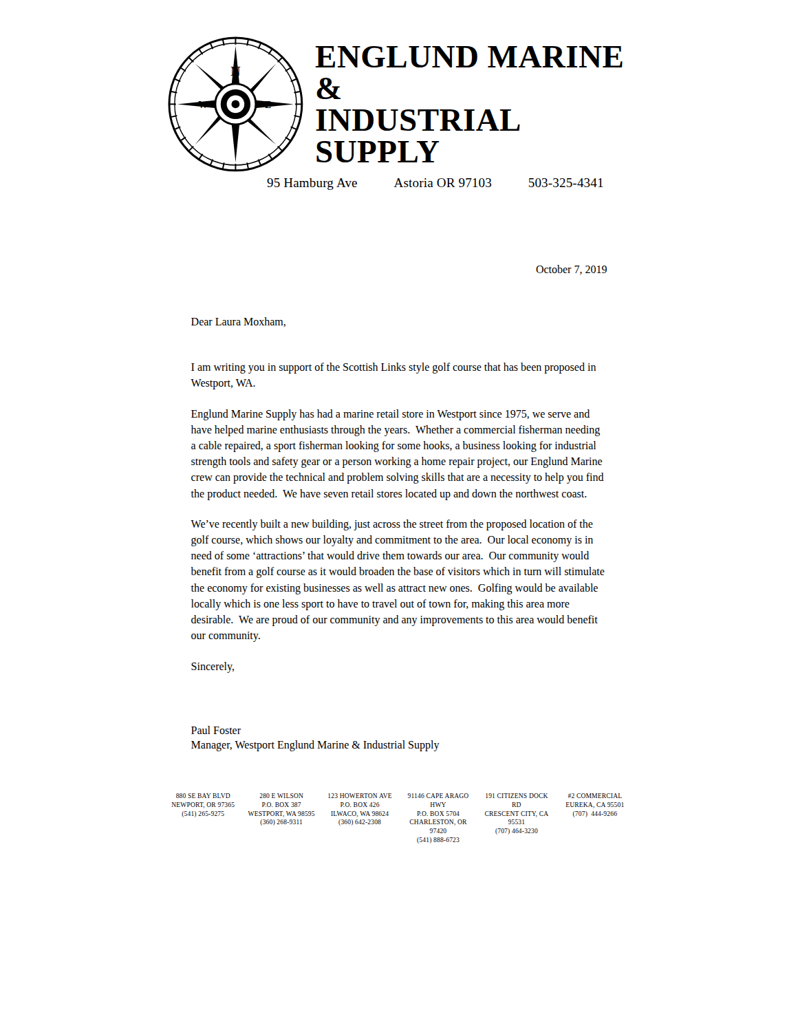N S W E
ENGLUND MARINE & INDUSTRIAL SUPPLY
95 Hamburg Ave Astoria OR 97103 503-325-4341
October 7, 2019
Dear Laura Moxham,
I am writing you in support of the Scottish Links style golf course that has been proposed in Westport, WA.
Englund Marine Supply has had a marine retail store in Westport since 1975, we serve and have helped marine enthusiasts through the years. Whether a commercial fisherman needing a cable repaired, a sport fisherman looking for some hooks, a business looking for industrial strength tools and safety gear or a person working a home repair project, our Englund Marine crew can provide the technical and problem solving skills that are a necessity to help you find the product needed. We have seven retail stores located up and down the northwest coast.
We’ve recently built a new building, just across the street from the proposed location of the golf course, which shows our loyalty and commitment to the area. Our local economy is in need of some ‘attractions’ that would drive them towards our area. Our community would benefit from a golf course as it would broaden the base of visitors which in turn will stimulate the economy for existing businesses as well as attract new ones. Golfing would be available locally which is one less sport to have to travel out of town for, making this area more desirable. We are proud of our community and any improvements to this area would benefit our community.
Sincerely,
Paul Foster
Manager, Westport Englund Marine & Industrial Supply
880 SE Bay Blvd
Newport, OR 97365
(541) 265-9275
280 E Wilson
P.O. Box 387
Westport, WA 98595
(360) 268-9311
123 Howerton Ave
P.O. Box 426
Ilwaco, WA 98624
(360) 642-2308
91146 Cape Arago Hwy
P.O. Box 5704
Charleston, OR 97420
(541) 888-6723
191 Citizens Dock Rd
Crescent City, CA 95531
(707) 464-3230
#2 Commercial
Eureka, CA 95501
(707) 444-9266